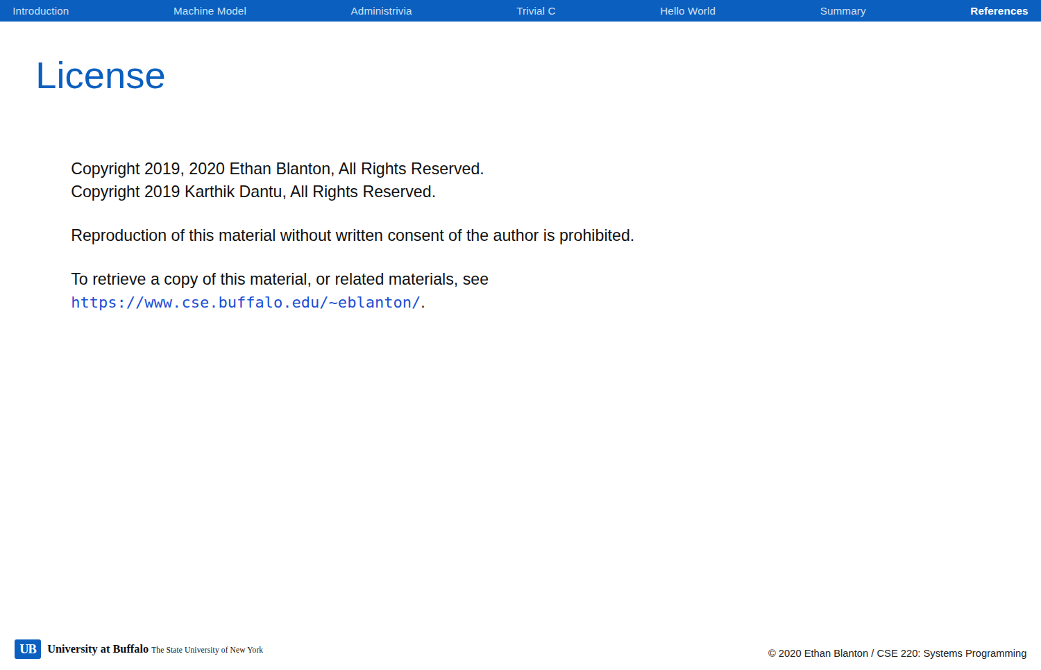Introduction
Machine Model
Administrivia
Trivial C
Hello World
Summary
References
License
Copyright 2019, 2020 Ethan Blanton, All Rights Reserved.
Copyright 2019 Karthik Dantu, All Rights Reserved.
Reproduction of this material without written consent of the author is prohibited.
To retrieve a copy of this material, or related materials, see https://www.cse.buffalo.edu/~eblanton/.
UB University at Buffalo The State University of New York
© 2020 Ethan Blanton / CSE 220: Systems Programming